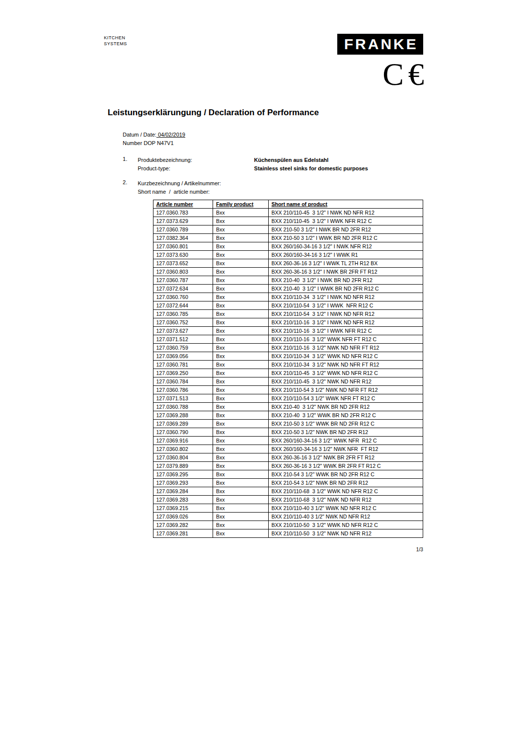KITCHEN
SYSTEMS
FRANKE
C €
Leistungserklärungung / Declaration of Performance
Datum / Date: 04/02/2019
Number DOP N47V1
1.
Produktebezeichnung:
Product-type:
Küchenspülen aus Edelstahl
Stainless steel sinks for domestic purposes
2.
Kurzbezeichnung / Artikelnummer:
Short name / article number:
| Article number | Family product | Short name of product |
| --- | --- | --- |
| 127.0360.783 | Bxx | BXX 210/110-45 3 1/2" I NWK ND NFR R12 |
| 127.0373.629 | Bxx | BXX 210/110-45 3 1/2" I WWK NFR R12 C |
| 127.0360.789 | Bxx | BXX 210-50 3 1/2" I NWK BR ND 2FR R12 |
| 127.0382.364 | Bxx | BXX 210-50 3 1/2" I WWK BR ND 2FR R12 C |
| 127.0360.801 | Bxx | BXX 260/160-34-16 3 1/2" I NWK NFR R12 |
| 127.0373.630 | Bxx | BXX 260/160-34-16 3 1/2" I WWK R1 |
| 127.0373.652 | Bxx | BXX 260-36-16 3 1/2" I WWK TL 2TH R12 BX |
| 127.0360.803 | Bxx | BXX 260-36-16 3 1/2" I NWK BR 2FR FT R12 |
| 127.0360.787 | Bxx | BXX 210-40 3 1/2" I NWK BR ND 2FR R12 |
| 127.0372.634 | Bxx | BXX 210-40 3 1/2" I WWK BR ND 2FR R12 C |
| 127.0360.760 | Bxx | BXX 210/110-34 3 1/2" I NWK ND NFR R12 |
| 127.0372.644 | Bxx | BXX 210/110-54 3 1/2" I WWK NFR R12 C |
| 127.0360.785 | Bxx | BXX 210/110-54 3 1/2" I NWK ND NFR R12 |
| 127.0360.752 | Bxx | BXX 210/110-16 3 1/2" I NWK ND NFR R12 |
| 127.0373.627 | Bxx | BXX 210/110-16 3 1/2" I WWK NFR R12 C |
| 127.0371.512 | Bxx | BXX 210/110-16 3 1/2" WWK NFR FT R12 C |
| 127.0360.759 | Bxx | BXX 210/110-16 3 1/2" NWK ND NFR FT R12 |
| 127.0369.056 | Bxx | BXX 210/110-34 3 1/2" WWK ND NFR R12 C |
| 127.0360.781 | Bxx | BXX 210/110-34 3 1/2" NWK ND NFR FT R12 |
| 127.0369.250 | Bxx | BXX 210/110-45 3 1/2" WWK ND NFR R12 C |
| 127.0360.784 | Bxx | BXX 210/110-45 3 1/2" NWK ND NFR R12 |
| 127.0360.786 | Bxx | BXX 210/110-54 3 1/2" NWK ND NFR FT R12 |
| 127.0371.513 | Bxx | BXX 210/110-54 3 1/2" WWK NFR FT R12 C |
| 127.0360.788 | Bxx | BXX 210-40 3 1/2" NWK BR ND 2FR R12 |
| 127.0369.288 | Bxx | BXX 210-40 3 1/2" WWK BR ND 2FR R12 C |
| 127.0369.289 | Bxx | BXX 210-50 3 1/2" WWK BR ND 2FR R12 C |
| 127.0360.790 | Bxx | BXX 210-50 3 1/2" NWK BR ND 2FR R12 |
| 127.0369.916 | Bxx | BXX 260/160-34-16 3 1/2" WWK NFR R12 C |
| 127.0360.802 | Bxx | BXX 260/160-34-16 3 1/2" NWK NFR FT R12 |
| 127.0360.804 | Bxx | BXX 260-36-16 3 1/2" NWK BR 2FR FT R12 |
| 127.0379.889 | Bxx | BXX 260-36-16 3 1/2" WWK BR 2FR FT R12 C |
| 127.0369.295 | Bxx | BXX 210-54 3 1/2" WWK BR ND 2FR R12 C |
| 127.0369.293 | Bxx | BXX 210-54 3 1/2" NWK BR ND 2FR R12 |
| 127.0369.284 | Bxx | BXX 210/110-68 3 1/2" WWK ND NFR R12 C |
| 127.0369.283 | Bxx | BXX 210/110-68 3 1/2" NWK ND NFR R12 |
| 127.0369.215 | Bxx | BXX 210/110-40 3 1/2" WWK ND NFR R12 C |
| 127.0369.026 | Bxx | BXX 210/110-40 3 1/2" NWK ND NFR R12 |
| 127.0369.282 | Bxx | BXX 210/110-50 3 1/2" WWK ND NFR R12 C |
| 127.0369.281 | Bxx | BXX 210/110-50 3 1/2" NWK ND NFR R12 |
1/3